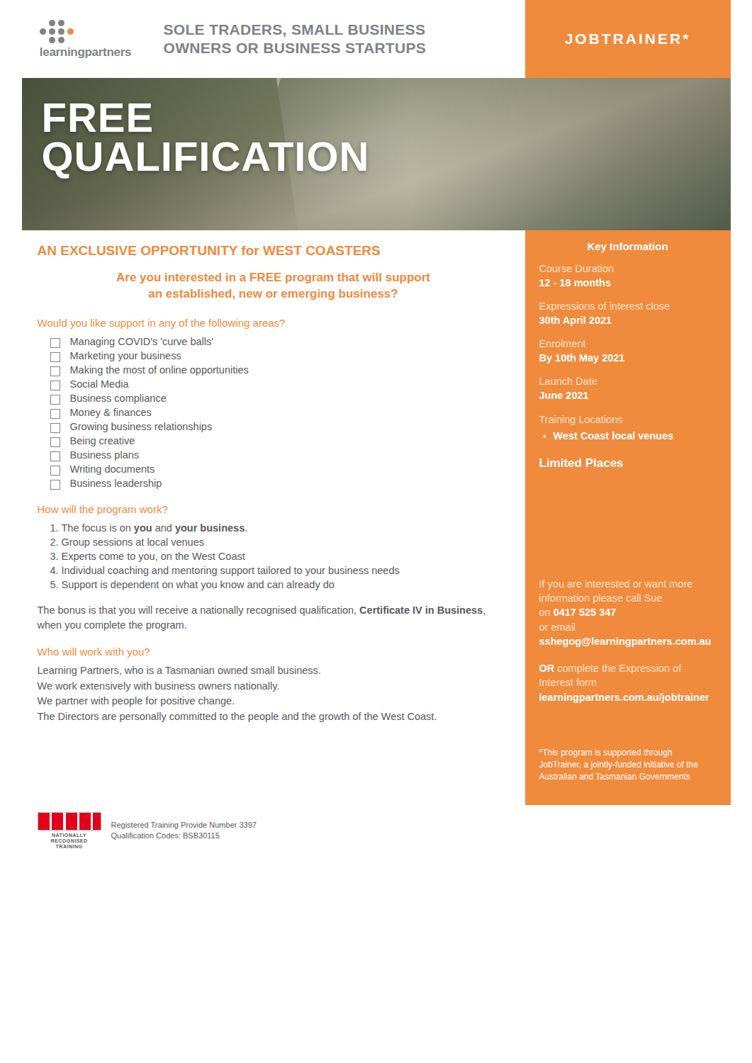learningpartners
SOLE TRADERS, SMALL BUSINESS
OWNERS OR BUSINESS STARTUPS
JOBTRAINER*
FREE
QUALIFICATION
AN EXCLUSIVE OPPORTUNITY for WEST COASTERS
Are you interested in a FREE program that will support
an established, new or emerging business?
Would you like support in any of the following areas?
Managing COVID's 'curve balls'
Marketing your business
Making the most of online opportunities
Social Media
Business compliance
Money & finances
Growing business relationships
Being creative
Business plans
Writing documents
Business leadership
How will the program work?
The focus is on you and your business.
Group sessions at local venues
Experts come to you, on the West Coast
Individual coaching and mentoring support tailored to your business needs
Support is dependent on what you know and can already do
The bonus is that you will receive a nationally recognised qualification, Certificate IV in Business, when you complete the program.
Who will work with you?
Learning Partners, who is a Tasmanian owned small business.
We work extensively with business owners nationally.
We partner with people for positive change.
The Directors are personally committed to the people and the growth of the West Coast.
Key Information
Course Duration 12 - 18 months
Expressions of interest close 30th April 2021
Enrolment By 10th May 2021
Launch Date June 2021
Training Locations
West Coast local venues
Limited Places
If you are interested or want more information please call Sue
on 0417 525 347
or email
sshegog@learningpartners.com.au
OR complete the Expression of Interest form
learningpartners.com.au/jobtrainer
*This program is supported through JobTrainer, a jointly-funded initiative of the Australian and Tasmanian Governments
NATIONALLY RECOGNISED
TRAINING
Registered Training Provide Number 3397
Qualification Codes: BSB30115